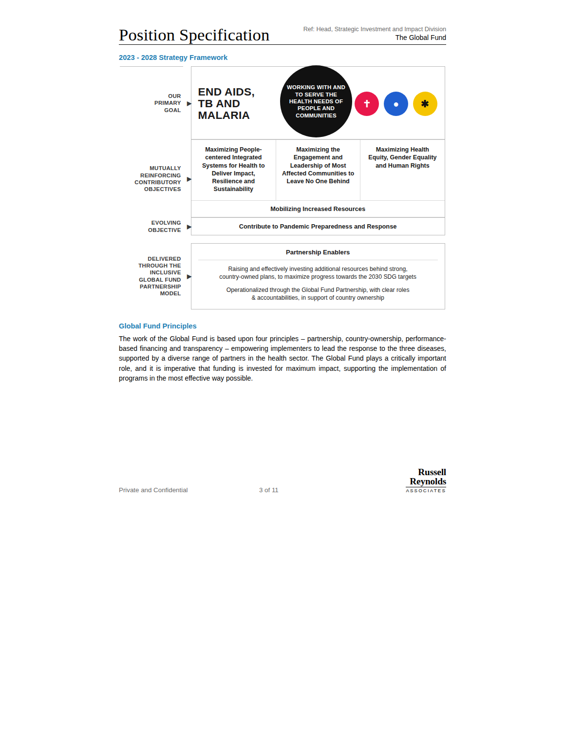Position Specification
Ref: Head, Strategic Investment and Impact Division
The Global Fund
2023 - 2028 Strategy Framework
Our
Primary
Goal ▶
END AIDS,
TB AND
MALARIA
WORKING WITH AND TO SERVE THE HEALTH NEEDS OF PEOPLE AND COMMUNITIES
✝
●
✱
Mutually
Reinforcing
Contributory
Objectives ▶
Maximizing People-centered Integrated Systems for Health to Deliver Impact, Resilience and Sustainability
Maximizing the Engagement and Leadership of Most Affected Communities to Leave No One Behind
Maximizing Health Equity, Gender Equality and Human Rights
Mobilizing Increased Resources
Evolving
Objective ▶
Contribute to Pandemic Preparedness and Response
Delivered
Through the
Inclusive
Global Fund
Partnership
Model ▶
Partnership Enablers
Raising and effectively investing additional resources behind strong,
country-owned plans, to maximize progress towards the 2030 SDG targets
Operationalized through the Global Fund Partnership, with clear roles
& accountabilities, in support of country ownership
Global Fund Principles
The work of the Global Fund is based upon four principles – partnership, country-ownership, performance-based financing and transparency – empowering implementers to lead the response to the three diseases, supported by a diverse range of partners in the health sector. The Global Fund plays a critically important role, and it is imperative that funding is invested for maximum impact, supporting the implementation of programs in the most effective way possible.
Private and Confidential
3 of 11
Russell
Reynolds
ASSOCIATES